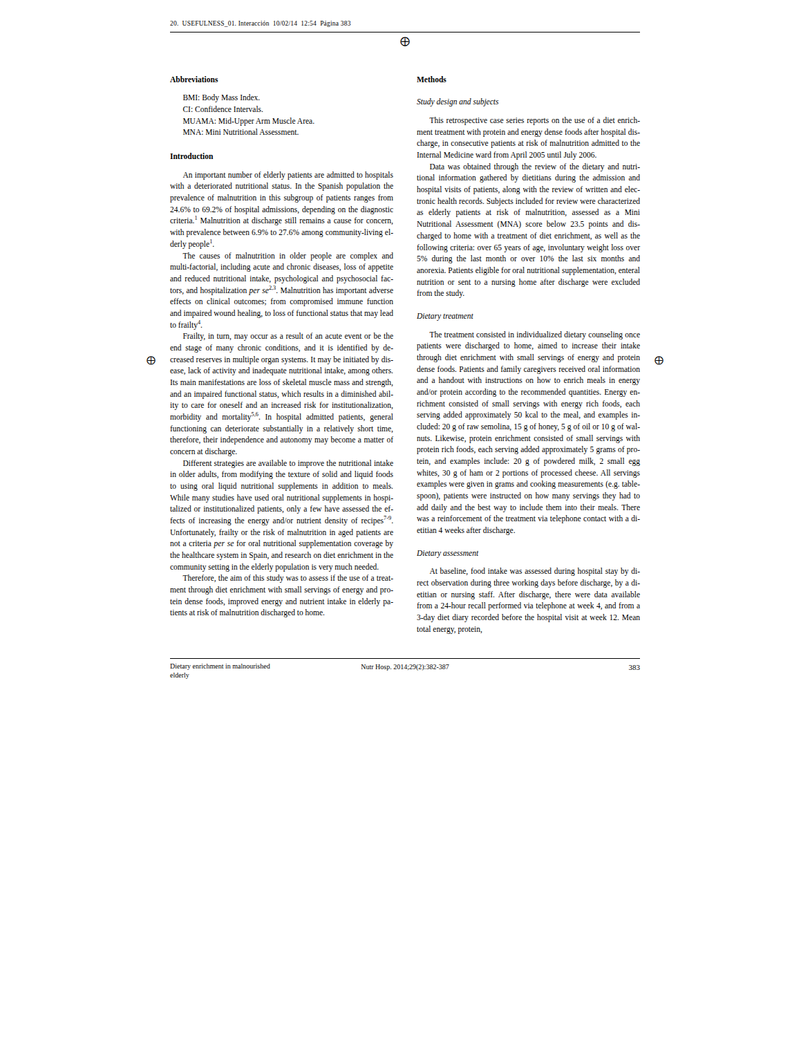20. USEFULNESS_01. Interacción 10/02/14 12:54 Página 383
⨁
⨁
⨁
Abbreviations
BMI: Body Mass Index.
CI: Confidence Intervals.
MUAMA: Mid-Upper Arm Muscle Area.
MNA: Mini Nutritional Assessment.
Introduction
An important number of elderly patients are admitted to hospitals with a deteriorated nutritional status. In the Spanish population the prevalence of malnutrition in this subgroup of patients ranges from 24.6% to 69.2% of hospital admissions, depending on the diagnostic criteria.1 Malnutrition at discharge still remains a cause for concern, with prevalence between 6.9% to 27.6% among community-living elderly people1.
The causes of malnutrition in older people are complex and multi-factorial, including acute and chronic diseases, loss of appetite and reduced nutritional intake, psychological and psychosocial factors, and hospitalization per se2,3. Malnutrition has important adverse effects on clinical outcomes; from compromised immune function and impaired wound healing, to loss of functional status that may lead to frailty4.
Frailty, in turn, may occur as a result of an acute event or be the end stage of many chronic conditions, and it is identified by decreased reserves in multiple organ systems. It may be initiated by disease, lack of activity and inadequate nutritional intake, among others. Its main manifestations are loss of skeletal muscle mass and strength, and an impaired functional status, which results in a diminished ability to care for oneself and an increased risk for institutionalization, morbidity and mortality5,6. In hospital admitted patients, general functioning can deteriorate substantially in a relatively short time, therefore, their independence and autonomy may become a matter of concern at discharge.
Different strategies are available to improve the nutritional intake in older adults, from modifying the texture of solid and liquid foods to using oral liquid nutritional supplements in addition to meals. While many studies have used oral nutritional supplements in hospitalized or institutionalized patients, only a few have assessed the effects of increasing the energy and/or nutrient density of recipes7-9. Unfortunately, frailty or the risk of malnutrition in aged patients are not a criteria per se for oral nutritional supplementation coverage by the healthcare system in Spain, and research on diet enrichment in the community setting in the elderly population is very much needed.
Therefore, the aim of this study was to assess if the use of a treatment through diet enrichment with small servings of energy and protein dense foods, improved energy and nutrient intake in elderly patients at risk of malnutrition discharged to home.
Methods
Study design and subjects
This retrospective case series reports on the use of a diet enrichment treatment with protein and energy dense foods after hospital discharge, in consecutive patients at risk of malnutrition admitted to the Internal Medicine ward from April 2005 until July 2006.
Data was obtained through the review of the dietary and nutritional information gathered by dietitians during the admission and hospital visits of patients, along with the review of written and electronic health records. Subjects included for review were characterized as elderly patients at risk of malnutrition, assessed as a Mini Nutritional Assessment (MNA) score below 23.5 points and discharged to home with a treatment of diet enrichment, as well as the following criteria: over 65 years of age, involuntary weight loss over 5% during the last month or over 10% the last six months and anorexia. Patients eligible for oral nutritional supplementation, enteral nutrition or sent to a nursing home after discharge were excluded from the study.
Dietary treatment
The treatment consisted in individualized dietary counseling once patients were discharged to home, aimed to increase their intake through diet enrichment with small servings of energy and protein dense foods. Patients and family caregivers received oral information and a handout with instructions on how to enrich meals in energy and/or protein according to the recommended quantities. Energy enrichment consisted of small servings with energy rich foods, each serving added approximately 50 kcal to the meal, and examples included: 20 g of raw semolina, 15 g of honey, 5 g of oil or 10 g of walnuts. Likewise, protein enrichment consisted of small servings with protein rich foods, each serving added approximately 5 grams of protein, and examples include: 20 g of powdered milk, 2 small egg whites, 30 g of ham or 2 portions of processed cheese. All servings examples were given in grams and cooking measurements (e.g. tablespoon), patients were instructed on how many servings they had to add daily and the best way to include them into their meals. There was a reinforcement of the treatment via telephone contact with a dietitian 4 weeks after discharge.
Dietary assessment
At baseline, food intake was assessed during hospital stay by direct observation during three working days before discharge, by a dietitian or nursing staff. After discharge, there were data available from a 24-hour recall performed via telephone at week 4, and from a 3-day diet diary recorded before the hospital visit at week 12. Mean total energy, protein,
Dietary enrichment in malnourished
elderly
Nutr Hosp. 2014;29(2):382-387
383